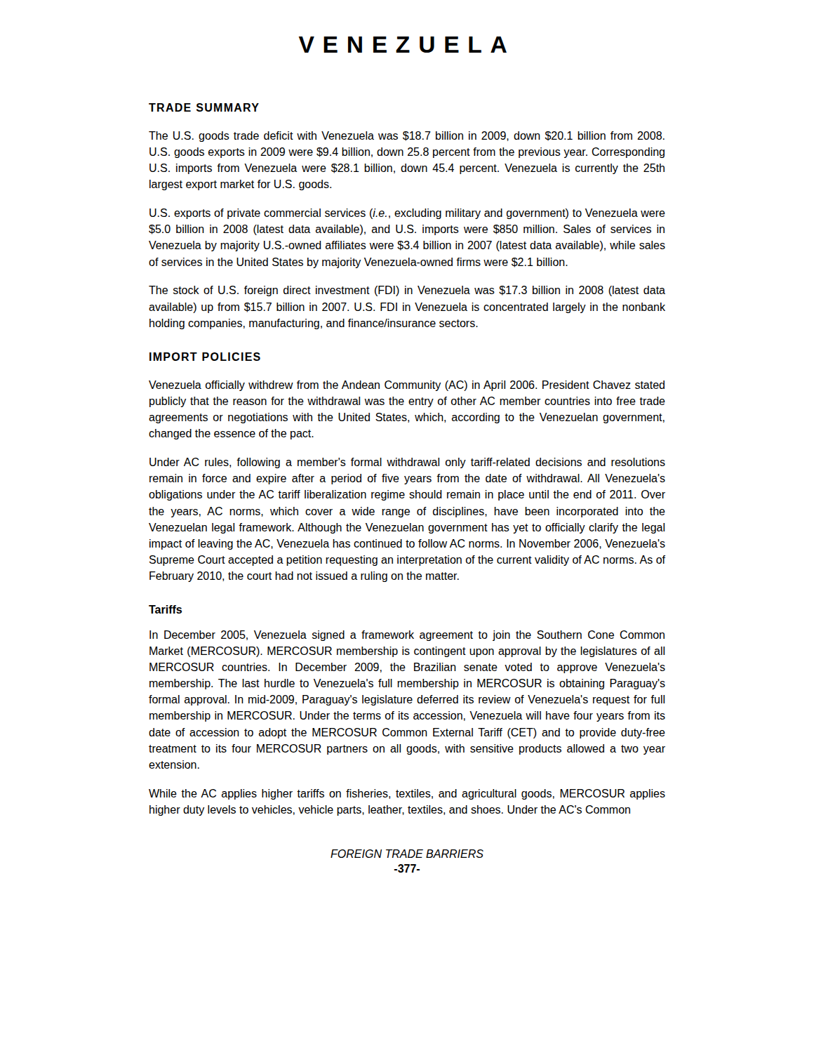VENEZUELA
TRADE SUMMARY
The U.S. goods trade deficit with Venezuela was $18.7 billion in 2009, down $20.1 billion from 2008. U.S. goods exports in 2009 were $9.4 billion, down 25.8 percent from the previous year. Corresponding U.S. imports from Venezuela were $28.1 billion, down 45.4 percent. Venezuela is currently the 25th largest export market for U.S. goods.
U.S. exports of private commercial services (i.e., excluding military and government) to Venezuela were $5.0 billion in 2008 (latest data available), and U.S. imports were $850 million. Sales of services in Venezuela by majority U.S.-owned affiliates were $3.4 billion in 2007 (latest data available), while sales of services in the United States by majority Venezuela-owned firms were $2.1 billion.
The stock of U.S. foreign direct investment (FDI) in Venezuela was $17.3 billion in 2008 (latest data available) up from $15.7 billion in 2007. U.S. FDI in Venezuela is concentrated largely in the nonbank holding companies, manufacturing, and finance/insurance sectors.
IMPORT POLICIES
Venezuela officially withdrew from the Andean Community (AC) in April 2006. President Chavez stated publicly that the reason for the withdrawal was the entry of other AC member countries into free trade agreements or negotiations with the United States, which, according to the Venezuelan government, changed the essence of the pact.
Under AC rules, following a member's formal withdrawal only tariff-related decisions and resolutions remain in force and expire after a period of five years from the date of withdrawal. All Venezuela's obligations under the AC tariff liberalization regime should remain in place until the end of 2011. Over the years, AC norms, which cover a wide range of disciplines, have been incorporated into the Venezuelan legal framework. Although the Venezuelan government has yet to officially clarify the legal impact of leaving the AC, Venezuela has continued to follow AC norms. In November 2006, Venezuela's Supreme Court accepted a petition requesting an interpretation of the current validity of AC norms. As of February 2010, the court had not issued a ruling on the matter.
Tariffs
In December 2005, Venezuela signed a framework agreement to join the Southern Cone Common Market (MERCOSUR). MERCOSUR membership is contingent upon approval by the legislatures of all MERCOSUR countries. In December 2009, the Brazilian senate voted to approve Venezuela's membership. The last hurdle to Venezuela's full membership in MERCOSUR is obtaining Paraguay's formal approval. In mid-2009, Paraguay's legislature deferred its review of Venezuela's request for full membership in MERCOSUR. Under the terms of its accession, Venezuela will have four years from its date of accession to adopt the MERCOSUR Common External Tariff (CET) and to provide duty-free treatment to its four MERCOSUR partners on all goods, with sensitive products allowed a two year extension.
While the AC applies higher tariffs on fisheries, textiles, and agricultural goods, MERCOSUR applies higher duty levels to vehicles, vehicle parts, leather, textiles, and shoes. Under the AC's Common
FOREIGN TRADE BARRIERS
-377-